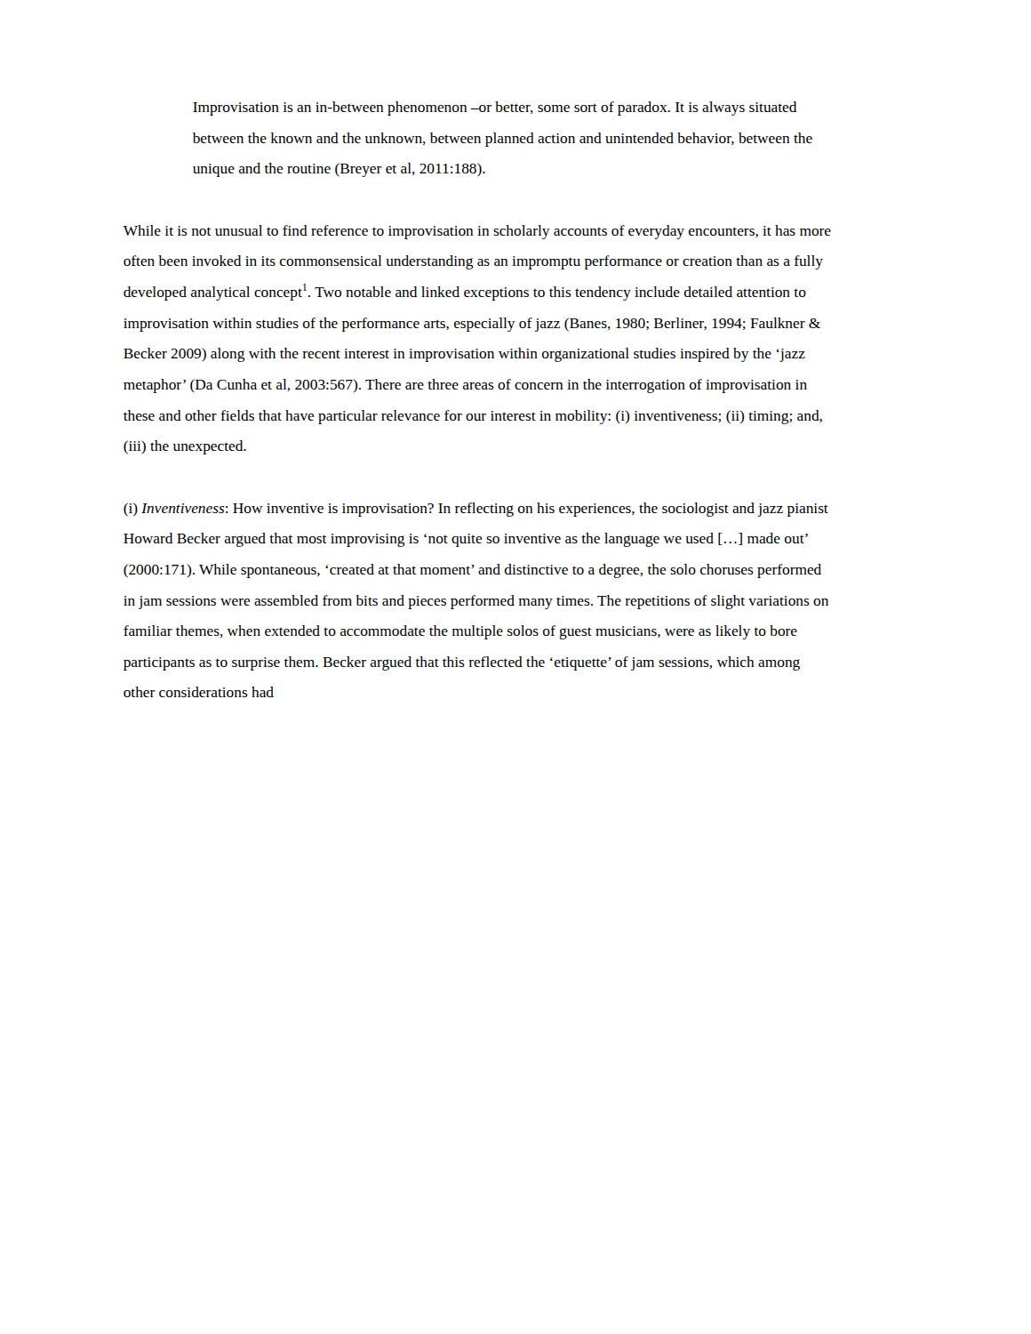Improvisation is an in-between phenomenon –or better, some sort of paradox. It is always situated between the known and the unknown, between planned action and unintended behavior, between the unique and the routine (Breyer et al, 2011:188).
While it is not unusual to find reference to improvisation in scholarly accounts of everyday encounters, it has more often been invoked in its commonsensical understanding as an impromptu performance or creation than as a fully developed analytical concept1. Two notable and linked exceptions to this tendency include detailed attention to improvisation within studies of the performance arts, especially of jazz (Banes, 1980; Berliner, 1994; Faulkner & Becker 2009) along with the recent interest in improvisation within organizational studies inspired by the ‘jazz metaphor’ (Da Cunha et al, 2003:567). There are three areas of concern in the interrogation of improvisation in these and other fields that have particular relevance for our interest in mobility: (i) inventiveness; (ii) timing; and, (iii) the unexpected.
(i) Inventiveness: How inventive is improvisation? In reflecting on his experiences, the sociologist and jazz pianist Howard Becker argued that most improvising is ‘not quite so inventive as the language we used […] made out’ (2000:171). While spontaneous, ‘created at that moment’ and distinctive to a degree, the solo choruses performed in jam sessions were assembled from bits and pieces performed many times. The repetitions of slight variations on familiar themes, when extended to accommodate the multiple solos of guest musicians, were as likely to bore participants as to surprise them. Becker argued that this reflected the ‘etiquette’ of jam sessions, which among other considerations had